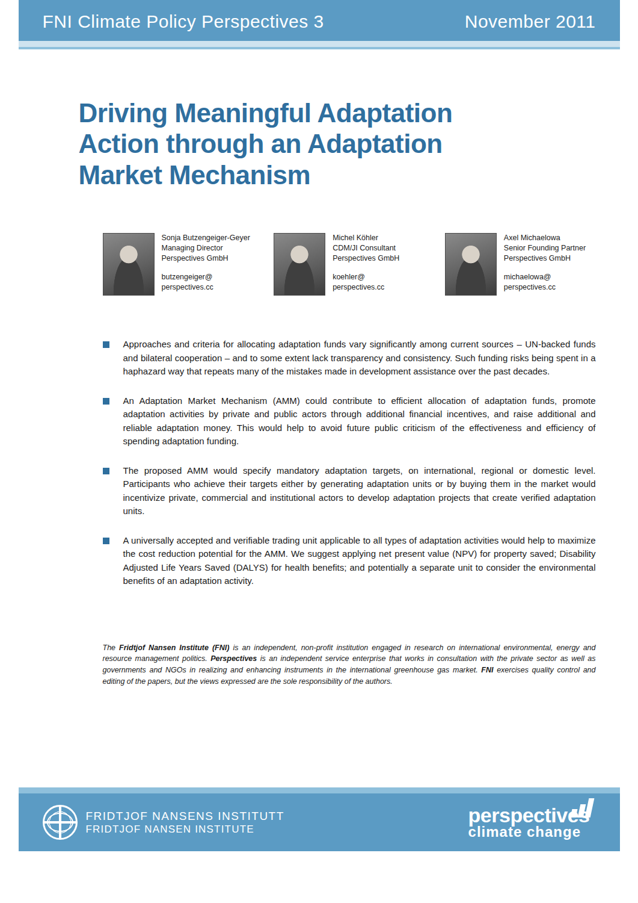FNI Climate Policy Perspectives 3
November 2011
Driving Meaningful Adaptation
Action through an Adaptation
Market Mechanism
Sonja Butzengeiger-Geyer
Managing Director
Perspectives GmbH
butzengeiger@
perspectives.cc
Michel Köhler
CDM/JI Consultant
Perspectives GmbH
koehler@
perspectives.cc
Axel Michaelowa
Senior Founding Partner
Perspectives GmbH
michaelowa@
perspectives.cc
Approaches and criteria for allocating adaptation funds vary significantly among current sources – UN-backed funds and bilateral cooperation – and to some extent lack transparency and consistency. Such funding risks being spent in a haphazard way that repeats many of the mistakes made in development assistance over the past decades.
An Adaptation Market Mechanism (AMM) could contribute to efficient allocation of adaptation funds, promote adaptation activities by private and public actors through additional financial incentives, and raise additional and reliable adaptation money. This would help to avoid future public criticism of the effectiveness and efficiency of spending adaptation funding.
The proposed AMM would specify mandatory adaptation targets, on international, regional or domestic level. Participants who achieve their targets either by generating adaptation units or by buying them in the market would incentivize private, commercial and institutional actors to develop adaptation projects that create verified adaptation units.
A universally accepted and verifiable trading unit applicable to all types of adaptation activities would help to maximize the cost reduction potential for the AMM. We suggest applying net present value (NPV) for property saved; Disability Adjusted Life Years Saved (DALYS) for health benefits; and potentially a separate unit to consider the environmental benefits of an adaptation activity.
The Fridtjof Nansen Institute (FNI) is an independent, non-profit institution engaged in research on international environmental, energy and resource management politics. Perspectives is an independent service enterprise that works in consultation with the private sector as well as governments and NGOs in realizing and enhancing instruments in the international greenhouse gas market. FNI exercises quality control and editing of the papers, but the views expressed are the sole responsibility of the authors.
FRIDTJOF NANSENS INSTITUTT
FRIDTJOF NANSEN INSTITUTE
perspectives
climate change